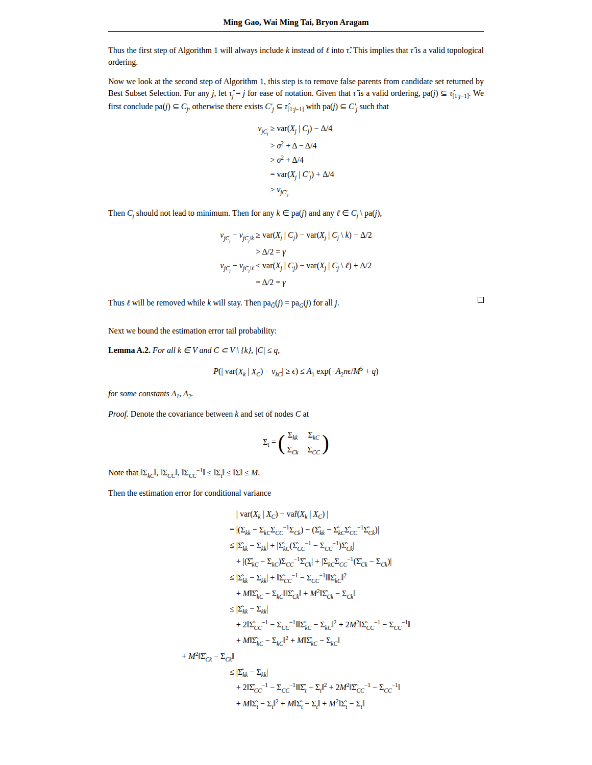Ming Gao, Wai Ming Tai, Bryon Aragam
Thus the first step of Algorithm 1 will always include k instead of ℓ into τ̂. This implies that τ̂ is a valid topological ordering.
Now we look at the second step of Algorithm 1, this step is to remove false parents from candidate set returned by Best Subset Selection. For any j, let τ̂j = j for ease of notation. Given that τ̂ is a valid ordering, pa(j) ⊆ τ̂[1:j−1]. We first conclude pa(j) ⊆ Cj, otherwise there exists C′j ⊆ τ̂[1:j−1] with pa(j) ⊆ C′j such that
vjCj≥ var(Xj | Cj) − Δ/4 > σ2 + Δ − Δ/4 > σ2 + Δ/4 = var(Xj | C′j) + Δ/4 ≥ vjC′j
Then Cj should not lead to minimum. Then for any k ∈ pa(j) and any ℓ ∈ Cj \ pa(j),
vjCj − vjCj\k≥ var(Xj | Cj) − var(Xj | Cj \ k) − Δ/2 > Δ/2 = γ vjCj − vjCj\ℓ≤ var(Xj | Cj) − var(Xj | Cj \ ℓ) + Δ/2 = Δ/2 = γ
Thus ℓ will be removed while k will stay. Then paĜ(j) = paG(j) for all j.
Next we bound the estimation error tail probability:
Lemma A.2. For all k ∈ V and C ⊂ V \ {k}, |C| ≤ q,
P(| var(Xk | XC) − vkC| ≥ ϵ) ≤ A1 exp(−A2nϵ/M5 + q)
for some constants A1, A2.
Proof. Denote the covariance between k and set of nodes C at
Σt = ( Σkk ΣkC ΣCk ΣCC )
Note that ‖ΣkC‖, ‖ΣCC‖, ‖ΣCC−1‖ ≤ ‖Σt‖ ≤ ‖Σ‖ ≤ M.
Then the estimation error for conditional variance
| var(Xk | XC) − var̂(Xk | XC) | =|(Σkk − ΣkCΣCC−1ΣCk) − (Σ̂kk − Σ̂kCΣ̂CC−1Σ̂Ck)| ≤|Σ̂kk − Σkk| + |Σ̂kC(Σ̂CC−1 − ΣCC−1)Σ̂Ck| + |(Σ̂kC − ΣkC)ΣCC−1Σ̂Ck| + |ΣkCΣCC−1(Σ̂Ck − ΣCk)| ≤|Σ̂kk − Σkk| + ‖Σ̂CC−1 − ΣCC−1‖‖Σ̂kC‖2 + M‖Σ̂kC − ΣkC‖‖Σ̂Ck‖ + M2‖Σ̂Ck − ΣCk‖ ≤|Σ̂kk − Σkk| + 2‖Σ̂CC−1 − ΣCC−1‖‖Σ̂kC − ΣkC‖2 + 2M2‖Σ̂CC−1 − ΣCC−1‖ + M‖Σ̂kC − ΣkC‖2 + M‖Σ̂kC − ΣkC‖ + M2‖Σ̂Ck − ΣCk‖ ≤|Σ̂kk − Σkk| + 2‖Σ̂CC−1 − ΣCC−1‖‖Σ̂t − Σt‖2 + 2M2‖Σ̂CC−1 − ΣCC−1‖ + M‖Σ̂t − Σt‖2 + M‖Σ̂t − Σt‖ + M2‖Σ̂t − Σt‖